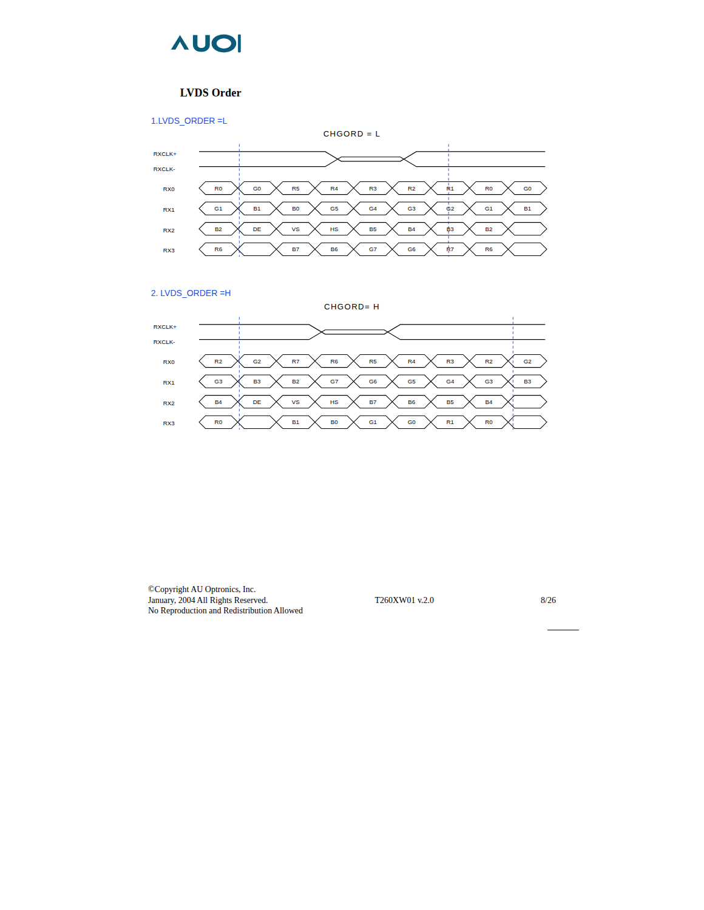LVDS Order
1.LVDS_ORDER =L
CHGORD = L RXCLK+ RXCLK- RX0 R0 G0 R5 R4 R3 R2 R1 R0 G0 RX1 G1 B1 B0 G5 G4 G3 G2 G1 B1 RX2 B2 DE VS HS B5 B4 B3 B2 RX3 R6 B7 B6 G7 G6 R7 R6
2. LVDS_ORDER =H
CHGORD= H RXCLK+ RXCLK- RX0 R2 G2 R7 R6 R5 R4 R3 R2 G2 RX1 G3 B3 B2 G7 G6 G5 G4 G3 B3 RX2 B4 DE VS HS B7 B6 B5 B4 RX3 R0 B1 B0 G1 G0 R1 R0
©Copyright AU Optronics, Inc.
January, 2004 All Rights Reserved. T260XW01 v.2.0 8/26
No Reproduction and Redistribution Allowed